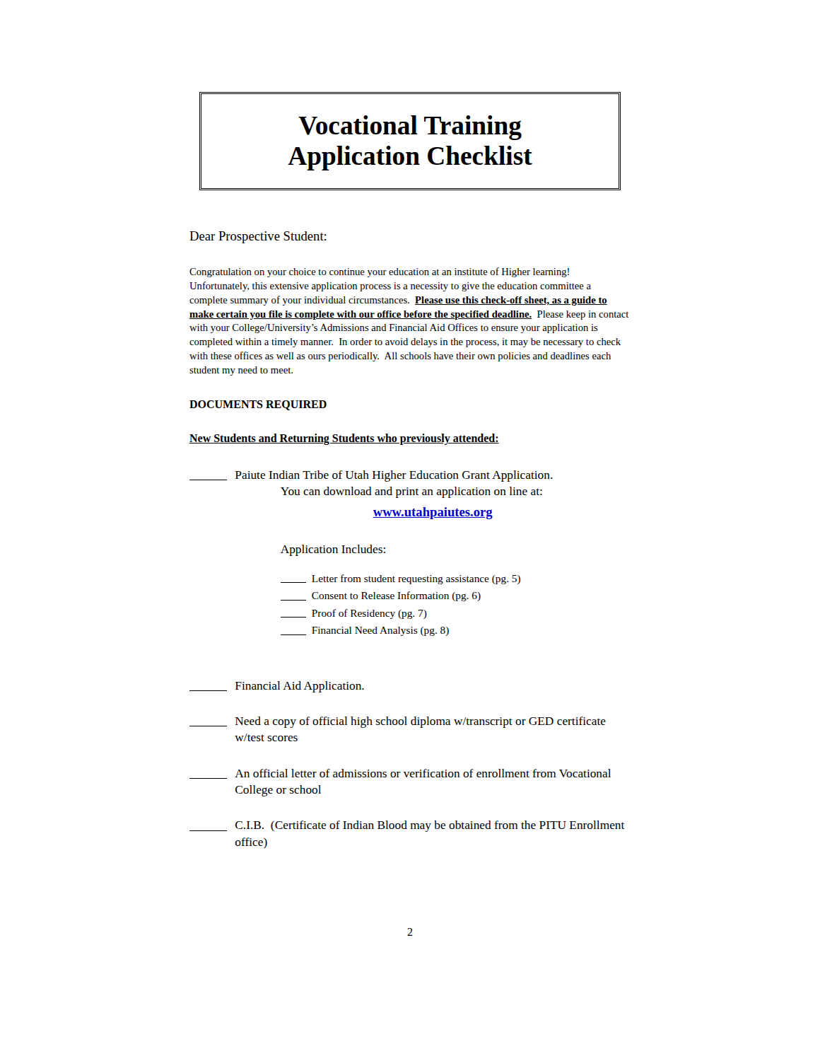Vocational Training
Application Checklist
Dear Prospective Student:
Congratulation on your choice to continue your education at an institute of Higher learning! Unfortunately, this extensive application process is a necessity to give the education committee a complete summary of your individual circumstances. Please use this check-off sheet, as a guide to make certain you file is complete with our office before the specified deadline. Please keep in contact with your College/University’s Admissions and Financial Aid Offices to ensure your application is completed within a timely manner. In order to avoid delays in the process, it may be necessary to check with these offices as well as ours periodically. All schools have their own policies and deadlines each student my need to meet.
DOCUMENTS REQUIRED
New Students and Returning Students who previously attended:
Paiute Indian Tribe of Utah Higher Education Grant Application.
You can download and print an application on line at: www.utahpaiutes.org
Application Includes:
Letter from student requesting assistance (pg. 5)
Consent to Release Information (pg. 6)
Proof of Residency (pg. 7)
Financial Need Analysis (pg. 8)
Financial Aid Application.
Need a copy of official high school diploma w/transcript or GED certificate w/test scores
An official letter of admissions or verification of enrollment from Vocational College or school
C.I.B. (Certificate of Indian Blood may be obtained from the PITU Enrollment office)
2